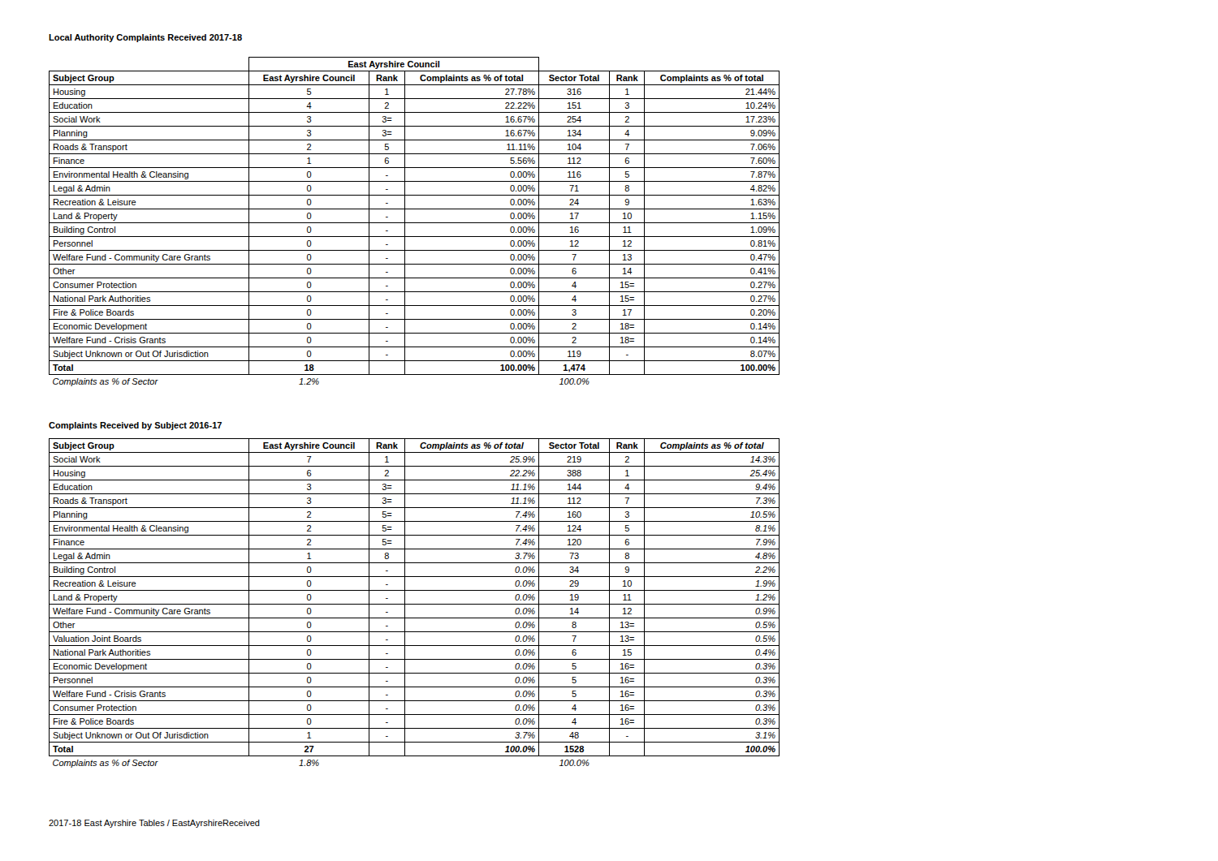Local Authority Complaints Received 2017-18
| | East Ayrshire Council | | | |
| --- | --- | --- | --- | --- |
| Subject Group | East Ayrshire Council | Rank | Complaints as % of total | Sector Total | Rank | Complaints as % of total |
| Housing | 5 | 1 | 27.78% | 316 | 1 | 21.44% |
| Education | 4 | 2 | 22.22% | 151 | 3 | 10.24% |
| Social Work | 3 | 3= | 16.67% | 254 | 2 | 17.23% |
| Planning | 3 | 3= | 16.67% | 134 | 4 | 9.09% |
| Roads & Transport | 2 | 5 | 11.11% | 104 | 7 | 7.06% |
| Finance | 1 | 6 | 5.56% | 112 | 6 | 7.60% |
| Environmental Health & Cleansing | 0 | - | 0.00% | 116 | 5 | 7.87% |
| Legal & Admin | 0 | - | 0.00% | 71 | 8 | 4.82% |
| Recreation & Leisure | 0 | - | 0.00% | 24 | 9 | 1.63% |
| Land & Property | 0 | - | 0.00% | 17 | 10 | 1.15% |
| Building Control | 0 | - | 0.00% | 16 | 11 | 1.09% |
| Personnel | 0 | - | 0.00% | 12 | 12 | 0.81% |
| Welfare Fund - Community Care Grants | 0 | - | 0.00% | 7 | 13 | 0.47% |
| Other | 0 | - | 0.00% | 6 | 14 | 0.41% |
| Consumer Protection | 0 | - | 0.00% | 4 | 15= | 0.27% |
| National Park Authorities | 0 | - | 0.00% | 4 | 15= | 0.27% |
| Fire & Police Boards | 0 | - | 0.00% | 3 | 17 | 0.20% |
| Economic Development | 0 | - | 0.00% | 2 | 18= | 0.14% |
| Welfare Fund - Crisis Grants | 0 | - | 0.00% | 2 | 18= | 0.14% |
| Subject Unknown or Out Of Jurisdiction | 0 | - | 0.00% | 119 | - | 8.07% |
| Total | 18 | | 100.00% | 1,474 | | 100.00% |
| Complaints as % of Sector | 1.2% | | | 100.0% | | |
Complaints Received by Subject 2016-17
| Subject Group | East Ayrshire Council | Rank | Complaints as % of total | Sector Total | Rank | Complaints as % of total |
| --- | --- | --- | --- | --- | --- | --- |
| Social Work | 7 | 1 | 25.9% | 219 | 2 | 14.3% |
| Housing | 6 | 2 | 22.2% | 388 | 1 | 25.4% |
| Education | 3 | 3= | 11.1% | 144 | 4 | 9.4% |
| Roads & Transport | 3 | 3= | 11.1% | 112 | 7 | 7.3% |
| Planning | 2 | 5= | 7.4% | 160 | 3 | 10.5% |
| Environmental Health & Cleansing | 2 | 5= | 7.4% | 124 | 5 | 8.1% |
| Finance | 2 | 5= | 7.4% | 120 | 6 | 7.9% |
| Legal & Admin | 1 | 8 | 3.7% | 73 | 8 | 4.8% |
| Building Control | 0 | - | 0.0% | 34 | 9 | 2.2% |
| Recreation & Leisure | 0 | - | 0.0% | 29 | 10 | 1.9% |
| Land & Property | 0 | - | 0.0% | 19 | 11 | 1.2% |
| Welfare Fund - Community Care Grants | 0 | - | 0.0% | 14 | 12 | 0.9% |
| Other | 0 | - | 0.0% | 8 | 13= | 0.5% |
| Valuation Joint Boards | 0 | - | 0.0% | 7 | 13= | 0.5% |
| National Park Authorities | 0 | - | 0.0% | 6 | 15 | 0.4% |
| Economic Development | 0 | - | 0.0% | 5 | 16= | 0.3% |
| Personnel | 0 | - | 0.0% | 5 | 16= | 0.3% |
| Welfare Fund - Crisis Grants | 0 | - | 0.0% | 5 | 16= | 0.3% |
| Consumer Protection | 0 | - | 0.0% | 4 | 16= | 0.3% |
| Fire & Police Boards | 0 | - | 0.0% | 4 | 16= | 0.3% |
| Subject Unknown or Out Of Jurisdiction | 1 | - | 3.7% | 48 | - | 3.1% |
| Total | 27 | | 100.0% | 1528 | | 100.0% |
| Complaints as % of Sector | 1.8% | | | 100.0% | | |
2017-18 East Ayrshire Tables / EastAyrshireReceived